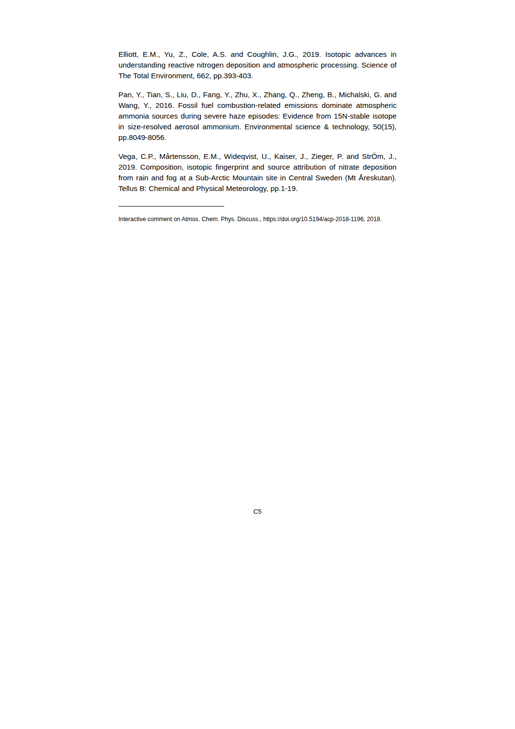Elliott, E.M., Yu, Z., Cole, A.S. and Coughlin, J.G., 2019. Isotopic advances in understanding reactive nitrogen deposition and atmospheric processing. Science of The Total Environment, 662, pp.393-403.
Pan, Y., Tian, S., Liu, D., Fang, Y., Zhu, X., Zhang, Q., Zheng, B., Michalski, G. and Wang, Y., 2016. Fossil fuel combustion-related emissions dominate atmospheric ammonia sources during severe haze episodes: Evidence from 15N-stable isotope in size-resolved aerosol ammonium. Environmental science & technology, 50(15), pp.8049-8056.
Vega, C.P., Mårtensson, E.M., Wideqvist, U., Kaiser, J., Zieger, P. and StrÖm, J., 2019. Composition, isotopic fingerprint and source attribution of nitrate deposition from rain and fog at a Sub-Arctic Mountain site in Central Sweden (Mt Åreskutan). Tellus B: Chemical and Physical Meteorology, pp.1-19.
Interactive comment on Atmos. Chem. Phys. Discuss., https://doi.org/10.5194/acp-2018-1196, 2018.
C5